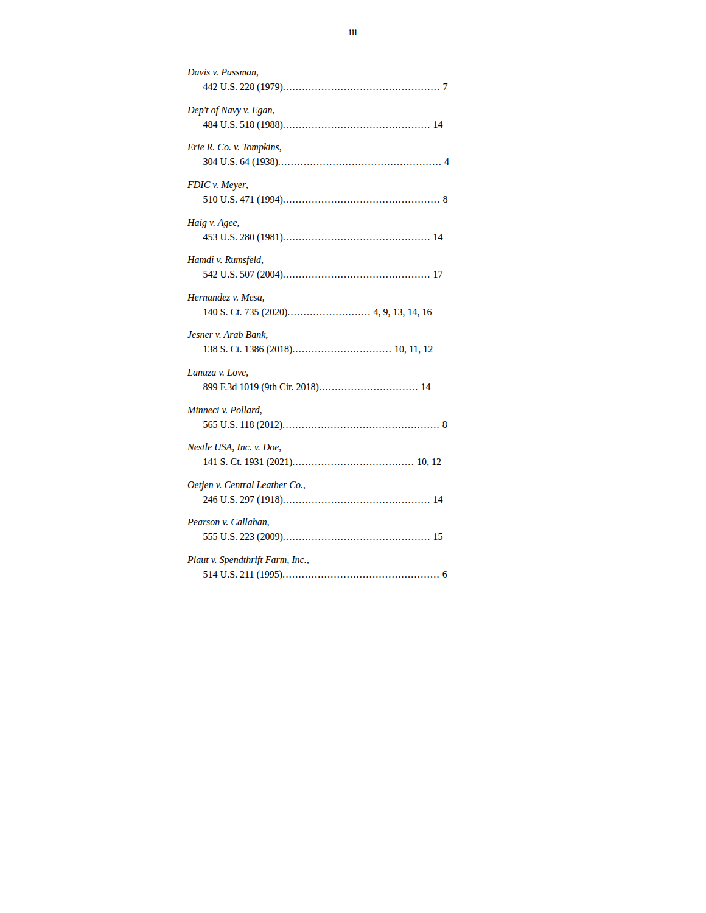iii
Davis v. Passman, 442 U.S. 228 (1979)................................................. 7
Dep't of Navy v. Egan, 484 U.S. 518 (1988).............................................. 14
Erie R. Co. v. Tompkins, 304 U.S. 64 (1938)................................................... 4
FDIC v. Meyer, 510 U.S. 471 (1994)................................................. 8
Haig v. Agee, 453 U.S. 280 (1981).............................................. 14
Hamdi v. Rumsfeld, 542 U.S. 507 (2004).............................................. 17
Hernandez v. Mesa, 140 S. Ct. 735 (2020).......................... 4, 9, 13, 14, 16
Jesner v. Arab Bank, 138 S. Ct. 1386 (2018)............................... 10, 11, 12
Lanuza v. Love, 899 F.3d 1019 (9th Cir. 2018)............................... 14
Minneci v. Pollard, 565 U.S. 118 (2012)................................................. 8
Nestle USA, Inc. v. Doe, 141 S. Ct. 1931 (2021)...................................... 10, 12
Oetjen v. Central Leather Co., 246 U.S. 297 (1918).............................................. 14
Pearson v. Callahan, 555 U.S. 223 (2009).............................................. 15
Plaut v. Spendthrift Farm, Inc., 514 U.S. 211 (1995)................................................. 6